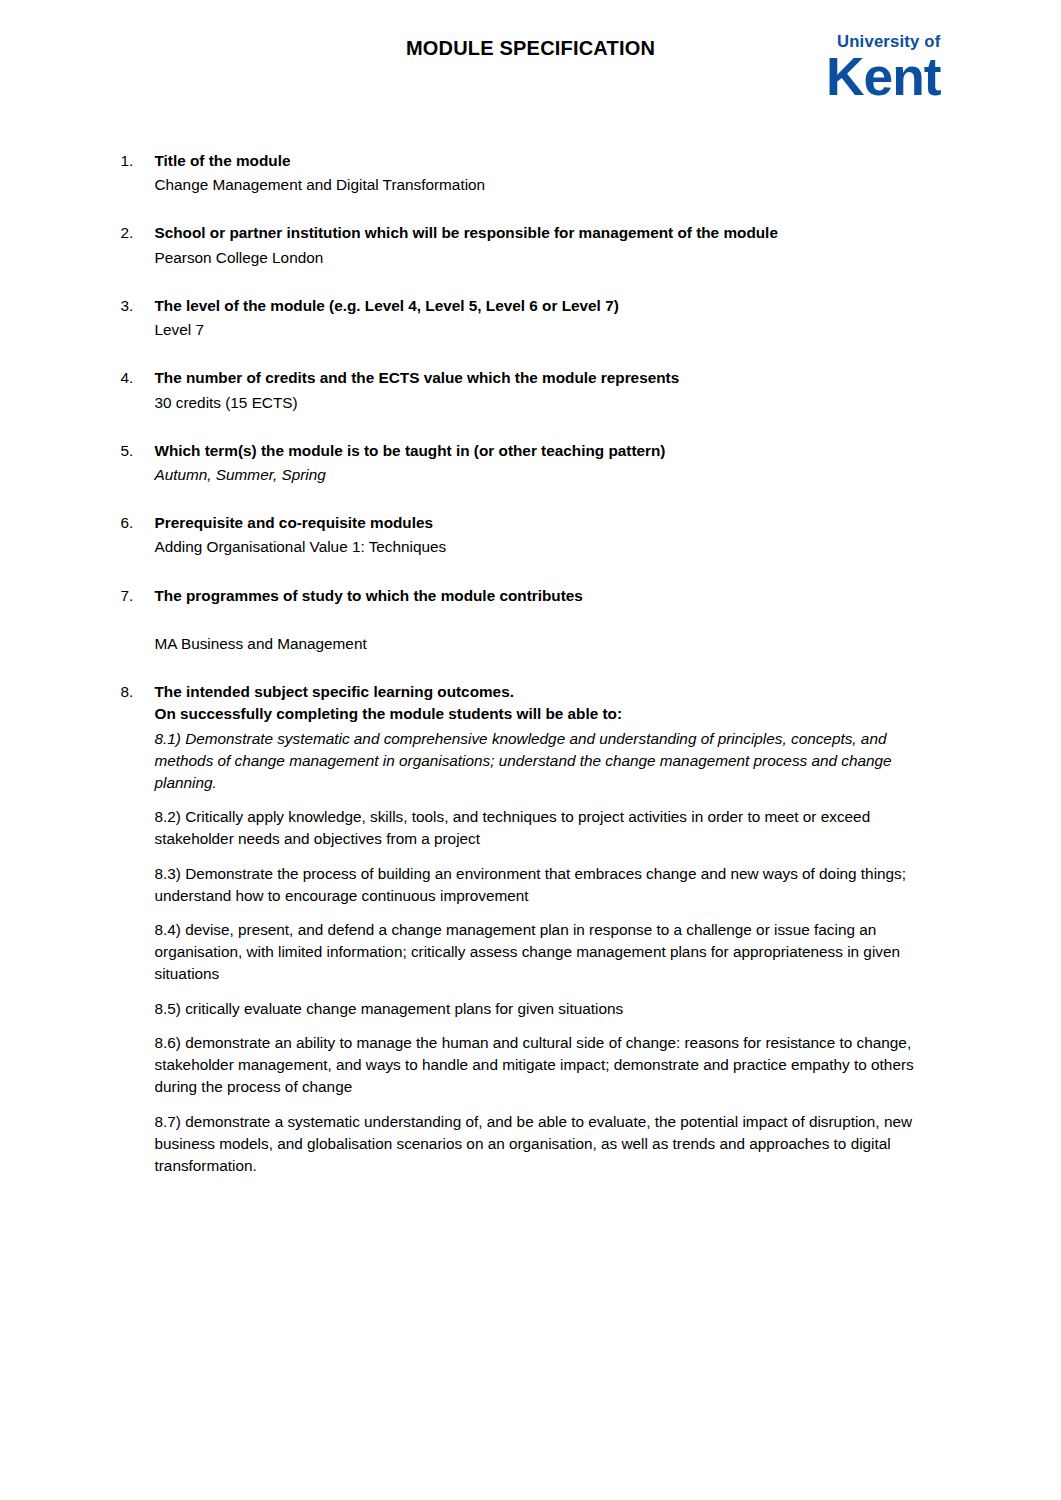MODULE SPECIFICATION
University of Kent
Title of the module
Change Management and Digital Transformation
School or partner institution which will be responsible for management of the module
Pearson College London
The level of the module (e.g. Level 4, Level 5, Level 6 or Level 7)
Level 7
The number of credits and the ECTS value which the module represents
30 credits (15 ECTS)
Which term(s) the module is to be taught in (or other teaching pattern)
Autumn, Summer, Spring
Prerequisite and co-requisite modules
Adding Organisational Value 1: Techniques
The programmes of study to which the module contributes
MA Business and Management
The intended subject specific learning outcomes.
On successfully completing the module students will be able to:
8.1) Demonstrate systematic and comprehensive knowledge and understanding of principles, concepts, and methods of change management in organisations; understand the change management process and change planning.
8.2) Critically apply knowledge, skills, tools, and techniques to project activities in order to meet or exceed stakeholder needs and objectives from a project
8.3) Demonstrate the process of building an environment that embraces change and new ways of doing things; understand how to encourage continuous improvement
8.4) devise, present, and defend a change management plan in response to a challenge or issue facing an organisation, with limited information; critically assess change management plans for appropriateness in given situations
8.5) critically evaluate change management plans for given situations
8.6) demonstrate an ability to manage the human and cultural side of change: reasons for resistance to change, stakeholder management, and ways to handle and mitigate impact; demonstrate and practice empathy to others during the process of change
8.7) demonstrate a systematic understanding of, and be able to evaluate, the potential impact of disruption, new business models, and globalisation scenarios on an organisation, as well as trends and approaches to digital transformation.